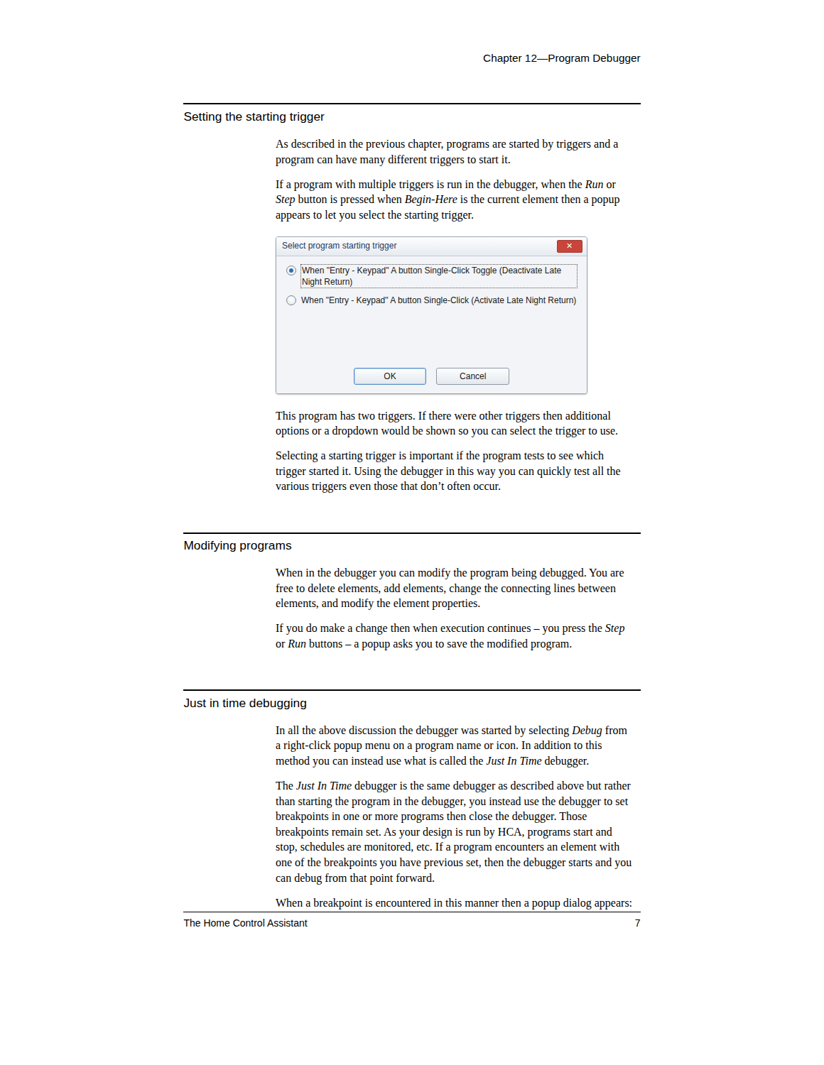Chapter 12—Program Debugger
Setting the starting trigger
As described in the previous chapter, programs are started by triggers and a program can have many different triggers to start it.
If a program with multiple triggers is run in the debugger, when the Run or Step button is pressed when Begin-Here is the current element then a popup appears to let you select the starting trigger.
Select program starting trigger
✕
When "Entry - Keypad" A button Single-Click Toggle (Deactivate Late Night Return)
When "Entry - Keypad" A button Single-Click (Activate Late Night Return)
OK
Cancel
This program has two triggers. If there were other triggers then additional options or a dropdown would be shown so you can select the trigger to use.
Selecting a starting trigger is important if the program tests to see which trigger started it. Using the debugger in this way you can quickly test all the various triggers even those that don’t often occur.
Modifying programs
When in the debugger you can modify the program being debugged. You are free to delete elements, add elements, change the connecting lines between elements, and modify the element properties.
If you do make a change then when execution continues – you press the Step or Run buttons – a popup asks you to save the modified program.
Just in time debugging
In all the above discussion the debugger was started by selecting Debug from a right-click popup menu on a program name or icon. In addition to this method you can instead use what is called the Just In Time debugger.
The Just In Time debugger is the same debugger as described above but rather than starting the program in the debugger, you instead use the debugger to set breakpoints in one or more programs then close the debugger. Those breakpoints remain set. As your design is run by HCA, programs start and stop, schedules are monitored, etc. If a program encounters an element with one of the breakpoints you have previous set, then the debugger starts and you can debug from that point forward.
When a breakpoint is encountered in this manner then a popup dialog appears:
The Home Control Assistant
7